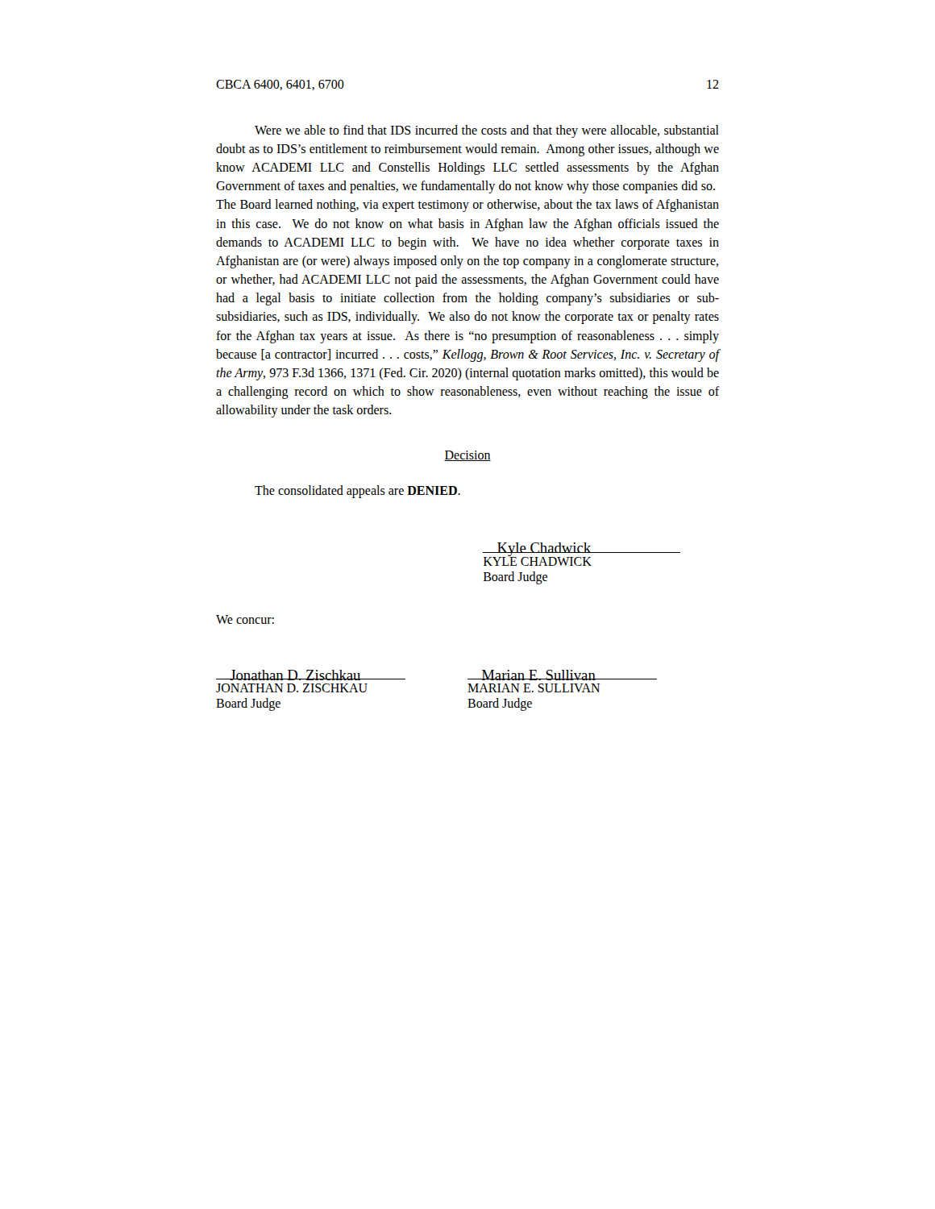CBCA 6400, 6401, 6700
12
Were we able to find that IDS incurred the costs and that they were allocable, substantial doubt as to IDS’s entitlement to reimbursement would remain. Among other issues, although we know ACADEMI LLC and Constellis Holdings LLC settled assessments by the Afghan Government of taxes and penalties, we fundamentally do not know why those companies did so. The Board learned nothing, via expert testimony or otherwise, about the tax laws of Afghanistan in this case. We do not know on what basis in Afghan law the Afghan officials issued the demands to ACADEMI LLC to begin with. We have no idea whether corporate taxes in Afghanistan are (or were) always imposed only on the top company in a conglomerate structure, or whether, had ACADEMI LLC not paid the assessments, the Afghan Government could have had a legal basis to initiate collection from the holding company’s subsidiaries or sub-subsidiaries, such as IDS, individually. We also do not know the corporate tax or penalty rates for the Afghan tax years at issue. As there is “no presumption of reasonableness . . . simply because [a contractor] incurred . . . costs,” Kellogg, Brown & Root Services, Inc. v. Secretary of the Army, 973 F.3d 1366, 1371 (Fed. Cir. 2020) (internal quotation marks omitted), this would be a challenging record on which to show reasonableness, even without reaching the issue of allowability under the task orders.
Decision
The consolidated appeals are DENIED.
Kyle Chadwick
KYLE CHADWICK
Board Judge
We concur:
| Jonathan D. Zischkau JONATHAN D. ZISCHKAU Board Judge | Marian E. Sullivan MARIAN E. SULLIVAN Board Judge |